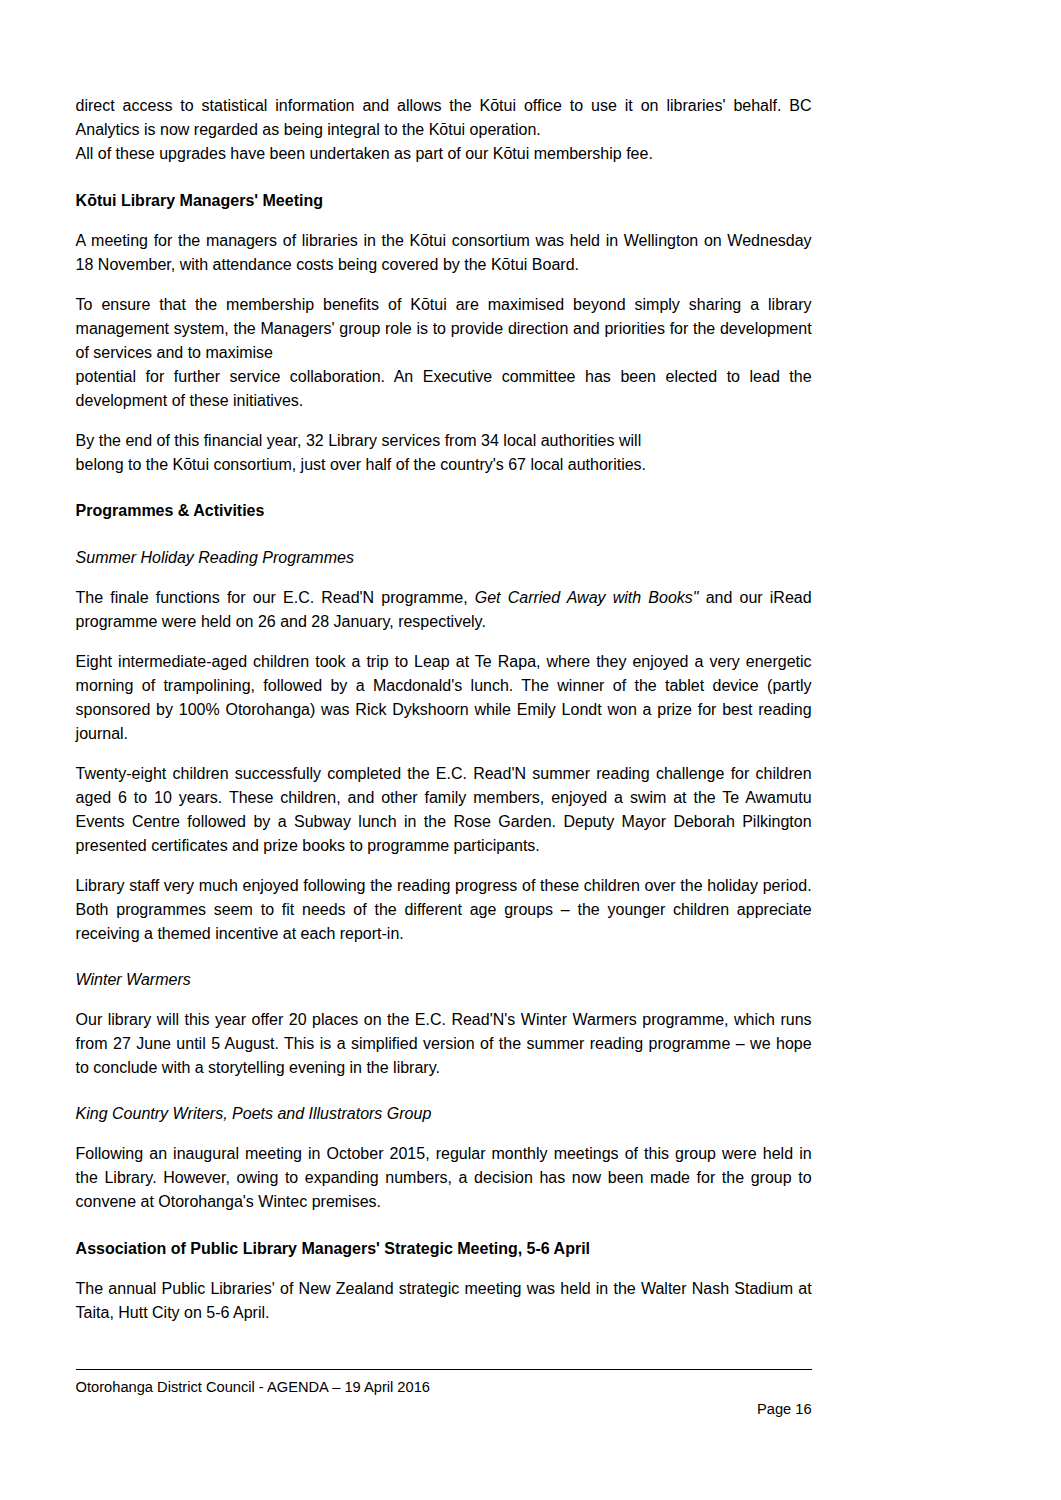direct access to statistical information and allows the Kōtui office to use it on libraries' behalf. BC Analytics is now regarded as being integral to the Kōtui operation.
All of these upgrades have been undertaken as part of our Kōtui membership fee.
Kōtui Library Managers' Meeting
A meeting for the managers of libraries in the Kōtui consortium was held in Wellington on Wednesday 18 November, with attendance costs being covered by the Kōtui Board.
To ensure that the membership benefits of Kōtui are maximised beyond simply sharing a library management system, the Managers' group role is to provide direction and priorities for the development of services and to maximise
potential for further service collaboration. An Executive committee has been elected to lead the development of these initiatives.
By the end of this financial year, 32 Library services from 34 local authorities will
belong to the Kōtui consortium, just over half of the country's 67 local authorities.
Programmes & Activities
Summer Holiday Reading Programmes
The finale functions for our E.C. Read'N programme, Get Carried Away with Books" and our iRead programme were held on 26 and 28 January, respectively.
Eight intermediate-aged children took a trip to Leap at Te Rapa, where they enjoyed a very energetic morning of trampolining, followed by a Macdonald's lunch. The winner of the tablet device (partly sponsored by 100% Otorohanga) was Rick Dykshoorn while Emily Londt won a prize for best reading journal.
Twenty-eight children successfully completed the E.C. Read'N summer reading challenge for children aged 6 to 10 years. These children, and other family members, enjoyed a swim at the Te Awamutu Events Centre followed by a Subway lunch in the Rose Garden. Deputy Mayor Deborah Pilkington presented certificates and prize books to programme participants.
Library staff very much enjoyed following the reading progress of these children over the holiday period. Both programmes seem to fit needs of the different age groups – the younger children appreciate receiving a themed incentive at each report-in.
Winter Warmers
Our library will this year offer 20 places on the E.C. Read'N's Winter Warmers programme, which runs from 27 June until 5 August. This is a simplified version of the summer reading programme – we hope to conclude with a storytelling evening in the library.
King Country Writers, Poets and Illustrators Group
Following an inaugural meeting in October 2015, regular monthly meetings of this group were held in the Library. However, owing to expanding numbers, a decision has now been made for the group to convene at Otorohanga's Wintec premises.
Association of Public Library Managers' Strategic Meeting, 5-6 April
The annual Public Libraries' of New Zealand strategic meeting was held in the Walter Nash Stadium at Taita, Hutt City on 5-6 April.
Otorohanga District Council - AGENDA – 19 April 2016 Page 16